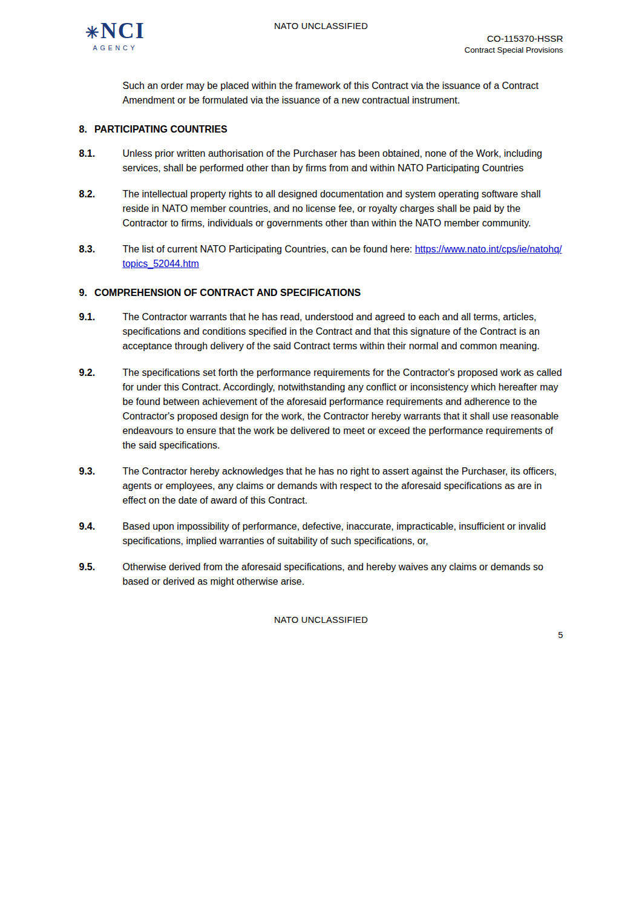✳NCI
AGENCY
NATO UNCLASSIFIED
CO-115370-HSSR
Contract Special Provisions
Such an order may be placed within the framework of this Contract via the issuance of a Contract Amendment or be formulated via the issuance of a new contractual instrument.
8. PARTICIPATING COUNTRIES
8.1.
Unless prior written authorisation of the Purchaser has been obtained, none of the Work, including services, shall be performed other than by firms from and within NATO Participating Countries
8.2.
The intellectual property rights to all designed documentation and system operating software shall reside in NATO member countries, and no license fee, or royalty charges shall be paid by the Contractor to firms, individuals or governments other than within the NATO member community.
8.3.
The list of current NATO Participating Countries, can be found here: https://www.nato.int/cps/ie/natohq/topics_52044.htm
9. COMPREHENSION OF CONTRACT AND SPECIFICATIONS
9.1.
The Contractor warrants that he has read, understood and agreed to each and all terms, articles, specifications and conditions specified in the Contract and that this signature of the Contract is an acceptance through delivery of the said Contract terms within their normal and common meaning.
9.2.
The specifications set forth the performance requirements for the Contractor's proposed work as called for under this Contract. Accordingly, notwithstanding any conflict or inconsistency which hereafter may be found between achievement of the aforesaid performance requirements and adherence to the Contractor's proposed design for the work, the Contractor hereby warrants that it shall use reasonable endeavours to ensure that the work be delivered to meet or exceed the performance requirements of the said specifications.
9.3.
The Contractor hereby acknowledges that he has no right to assert against the Purchaser, its officers, agents or employees, any claims or demands with respect to the aforesaid specifications as are in effect on the date of award of this Contract.
9.4.
Based upon impossibility of performance, defective, inaccurate, impracticable, insufficient or invalid specifications, implied warranties of suitability of such specifications, or,
9.5.
Otherwise derived from the aforesaid specifications, and hereby waives any claims or demands so based or derived as might otherwise arise.
NATO UNCLASSIFIED
5